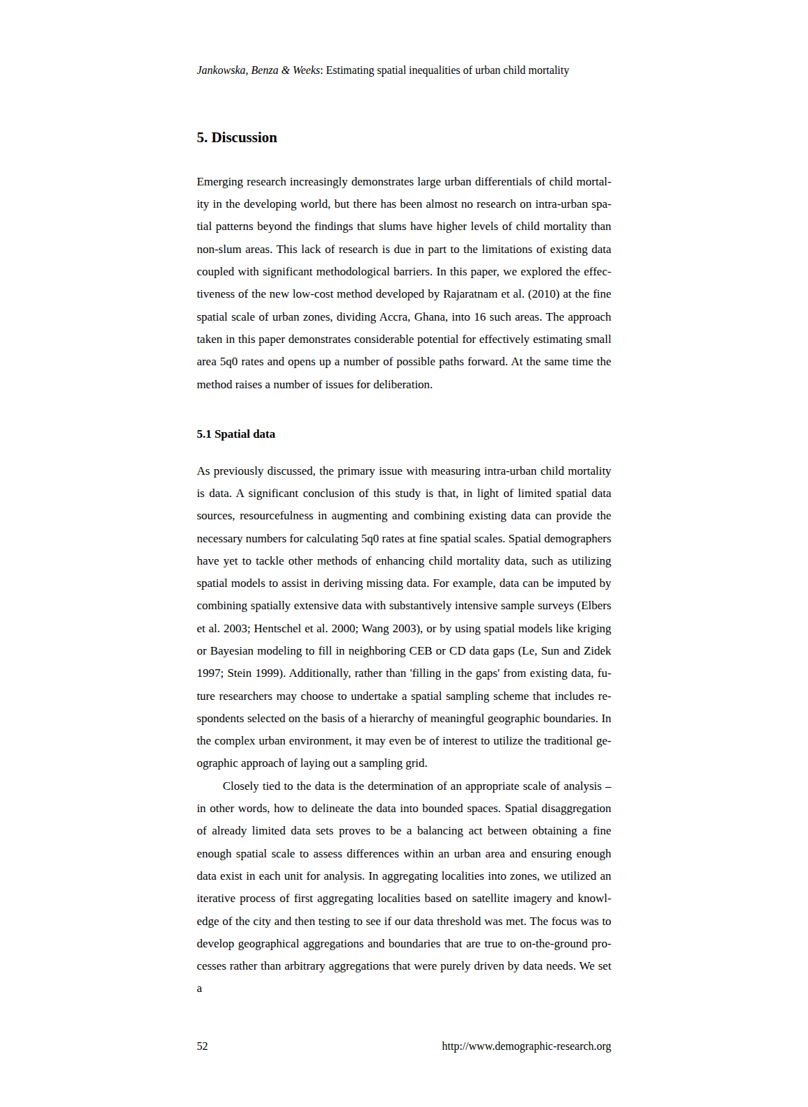Jankowska, Benza & Weeks: Estimating spatial inequalities of urban child mortality
5. Discussion
Emerging research increasingly demonstrates large urban differentials of child mortality in the developing world, but there has been almost no research on intra-urban spatial patterns beyond the findings that slums have higher levels of child mortality than non-slum areas. This lack of research is due in part to the limitations of existing data coupled with significant methodological barriers. In this paper, we explored the effectiveness of the new low-cost method developed by Rajaratnam et al. (2010) at the fine spatial scale of urban zones, dividing Accra, Ghana, into 16 such areas. The approach taken in this paper demonstrates considerable potential for effectively estimating small area 5q0 rates and opens up a number of possible paths forward. At the same time the method raises a number of issues for deliberation.
5.1 Spatial data
As previously discussed, the primary issue with measuring intra-urban child mortality is data. A significant conclusion of this study is that, in light of limited spatial data sources, resourcefulness in augmenting and combining existing data can provide the necessary numbers for calculating 5q0 rates at fine spatial scales. Spatial demographers have yet to tackle other methods of enhancing child mortality data, such as utilizing spatial models to assist in deriving missing data. For example, data can be imputed by combining spatially extensive data with substantively intensive sample surveys (Elbers et al. 2003; Hentschel et al. 2000; Wang 2003), or by using spatial models like kriging or Bayesian modeling to fill in neighboring CEB or CD data gaps (Le, Sun and Zidek 1997; Stein 1999). Additionally, rather than 'filling in the gaps' from existing data, future researchers may choose to undertake a spatial sampling scheme that includes respondents selected on the basis of a hierarchy of meaningful geographic boundaries. In the complex urban environment, it may even be of interest to utilize the traditional geographic approach of laying out a sampling grid.
Closely tied to the data is the determination of an appropriate scale of analysis – in other words, how to delineate the data into bounded spaces. Spatial disaggregation of already limited data sets proves to be a balancing act between obtaining a fine enough spatial scale to assess differences within an urban area and ensuring enough data exist in each unit for analysis. In aggregating localities into zones, we utilized an iterative process of first aggregating localities based on satellite imagery and knowledge of the city and then testing to see if our data threshold was met. The focus was to develop geographical aggregations and boundaries that are true to on-the-ground processes rather than arbitrary aggregations that were purely driven by data needs. We set a
52 http://www.demographic-research.org